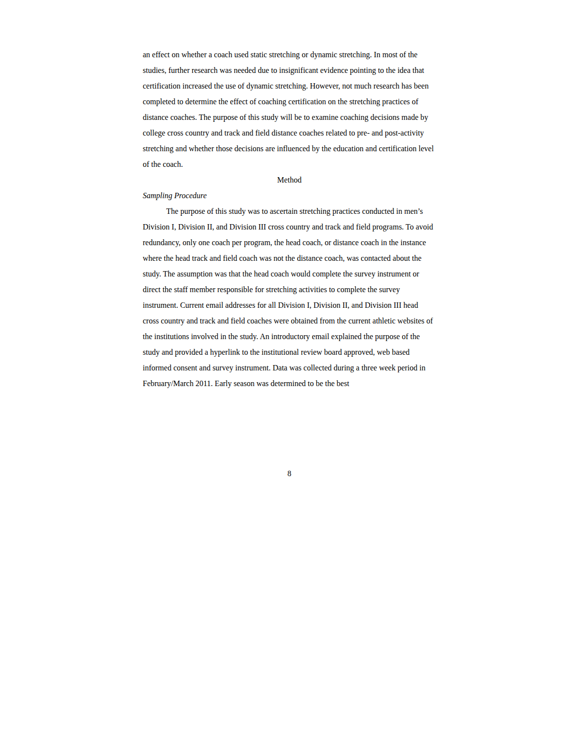an effect on whether a coach used static stretching or dynamic stretching. In most of the studies, further research was needed due to insignificant evidence pointing to the idea that certification increased the use of dynamic stretching. However, not much research has been completed to determine the effect of coaching certification on the stretching practices of distance coaches. The purpose of this study will be to examine coaching decisions made by college cross country and track and field distance coaches related to pre- and post-activity stretching and whether those decisions are influenced by the education and certification level of the coach.
Method
Sampling Procedure
The purpose of this study was to ascertain stretching practices conducted in men’s Division I, Division II, and Division III cross country and track and field programs. To avoid redundancy, only one coach per program, the head coach, or distance coach in the instance where the head track and field coach was not the distance coach, was contacted about the study. The assumption was that the head coach would complete the survey instrument or direct the staff member responsible for stretching activities to complete the survey instrument. Current email addresses for all Division I, Division II, and Division III head cross country and track and field coaches were obtained from the current athletic websites of the institutions involved in the study. An introductory email explained the purpose of the study and provided a hyperlink to the institutional review board approved, web based informed consent and survey instrument. Data was collected during a three week period in February/March 2011. Early season was determined to be the best
8